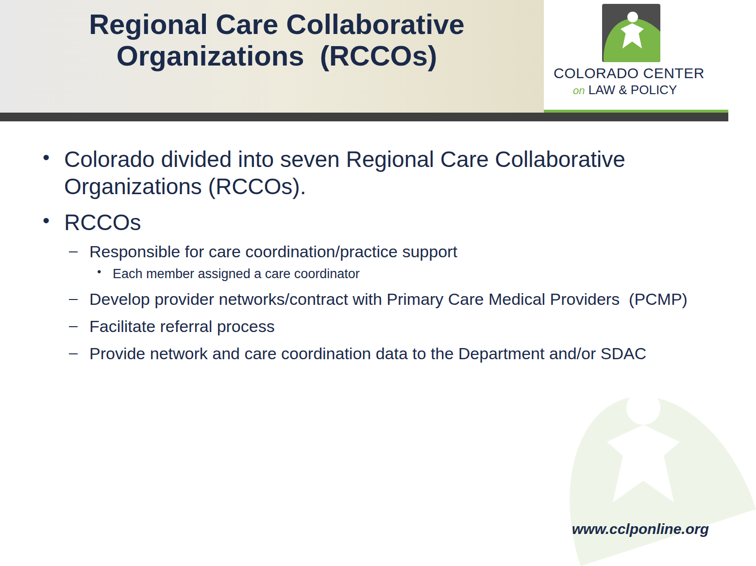Regional Care Collaborative Organizations (RCCOs)
COLORADO CENTER
on LAW & POLICY
Colorado divided into seven Regional Care Collaborative Organizations (RCCOs).
RCCOs
Responsible for care coordination/practice support
Each member assigned a care coordinator
Develop provider networks/contract with Primary Care Medical Providers (PCMP)
Facilitate referral process
Provide network and care coordination data to the Department and/or SDAC
www.cclponline.org